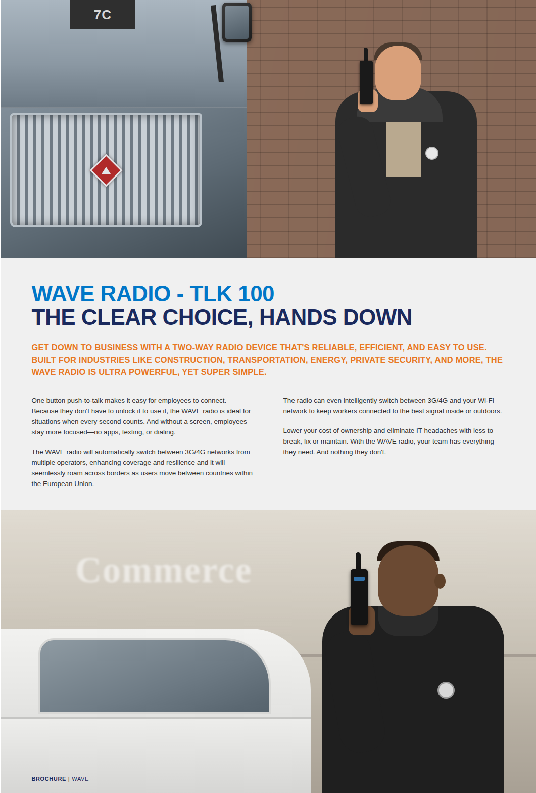7C
WAVE RADIO - TLK 100 THE CLEAR CHOICE, HANDS DOWN
Get down to business with a two-way radio device that's reliable, efficient, and easy to use. Built for industries like construction, transportation, energy, private security, and more, the WAVE radio is ultra powerful, yet super simple.
One button push-to-talk makes it easy for employees to connect. Because they don't have to unlock it to use it, the WAVE radio is ideal for situations when every second counts. And without a screen, employees stay more focused—no apps, texting, or dialing.
The WAVE radio will automatically switch between 3G/4G networks from multiple operators, enhancing coverage and resilience and it will seemlessly roam across borders as users move between countries within the European Union.
The radio can even intelligently switch between 3G/4G and your Wi-Fi network to keep workers connected to the best signal inside or outdoors.
Lower your cost of ownership and eliminate IT headaches with less to break, fix or maintain. With the WAVE radio, your team has everything they need. And nothing they don't.
Commerce
BROCHURE|WAVE